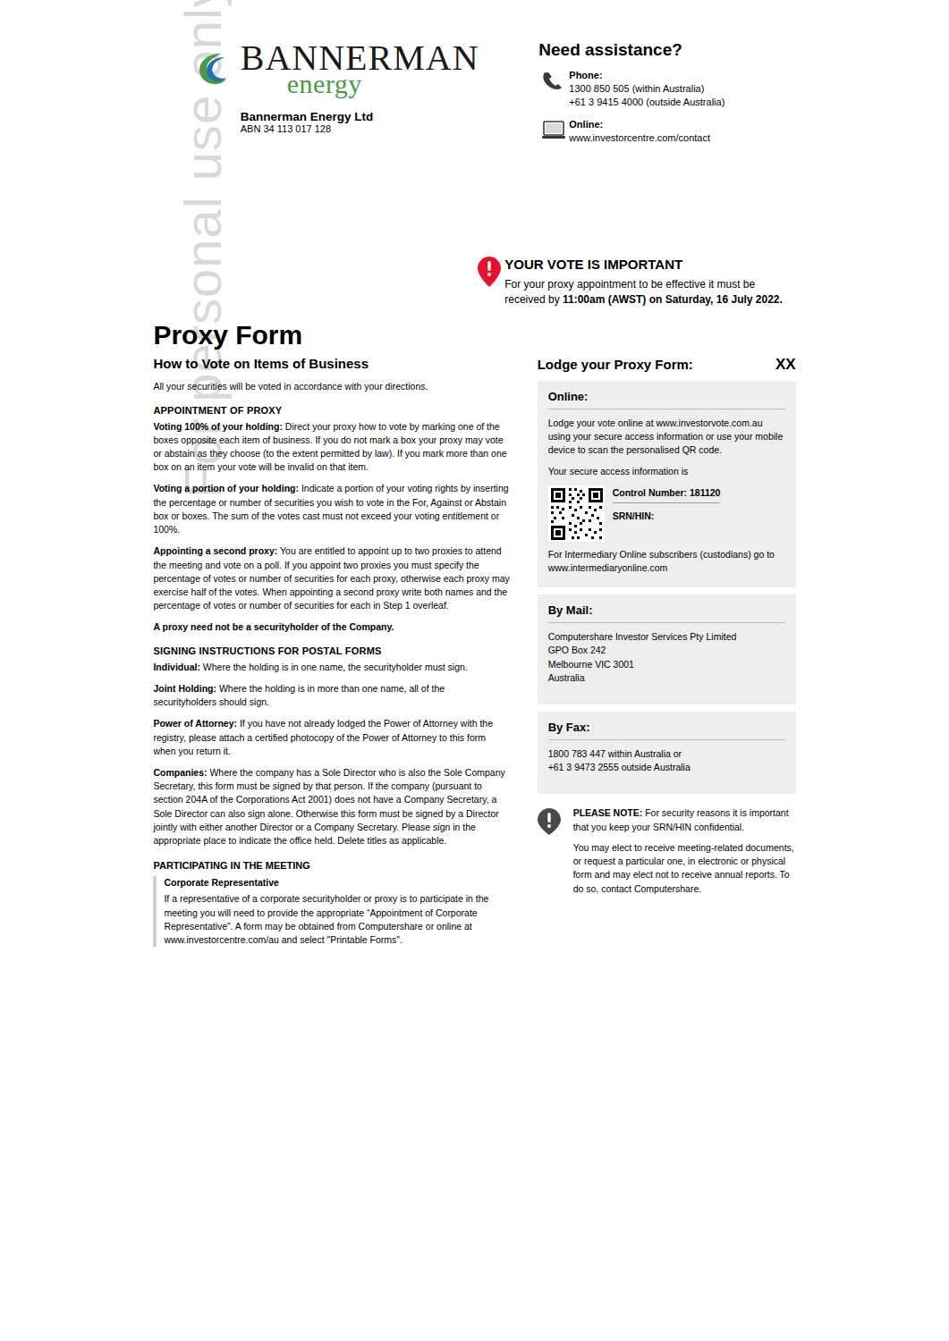For personal use only
BANNERMAN energy
Bannerman Energy Ltd
ABN 34 113 017 128
Need assistance?
Phone: 1300 850 505 (within Australia)
+61 3 9415 4000 (outside Australia)
Online: www.investorcentre.com/contact
YOUR VOTE IS IMPORTANT
For your proxy appointment to be effective it must be received by 11:00am (AWST) on Saturday, 16 July 2022.
Proxy Form
How to Vote on Items of Business
All your securities will be voted in accordance with your directions.
APPOINTMENT OF PROXY
Voting 100% of your holding: Direct your proxy how to vote by marking one of the boxes opposite each item of business. If you do not mark a box your proxy may vote or abstain as they choose (to the extent permitted by law). If you mark more than one box on an item your vote will be invalid on that item.
Voting a portion of your holding: Indicate a portion of your voting rights by inserting the percentage or number of securities you wish to vote in the For, Against or Abstain box or boxes. The sum of the votes cast must not exceed your voting entitlement or 100%.
Appointing a second proxy: You are entitled to appoint up to two proxies to attend the meeting and vote on a poll. If you appoint two proxies you must specify the percentage of votes or number of securities for each proxy, otherwise each proxy may exercise half of the votes. When appointing a second proxy write both names and the percentage of votes or number of securities for each in Step 1 overleaf.
A proxy need not be a securityholder of the Company.
SIGNING INSTRUCTIONS FOR POSTAL FORMS
Individual: Where the holding is in one name, the securityholder must sign.
Joint Holding: Where the holding is in more than one name, all of the securityholders should sign.
Power of Attorney: If you have not already lodged the Power of Attorney with the registry, please attach a certified photocopy of the Power of Attorney to this form when you return it.
Companies: Where the company has a Sole Director who is also the Sole Company Secretary, this form must be signed by that person. If the company (pursuant to section 204A of the Corporations Act 2001) does not have a Company Secretary, a Sole Director can also sign alone. Otherwise this form must be signed by a Director jointly with either another Director or a Company Secretary. Please sign in the appropriate place to indicate the office held. Delete titles as applicable.
PARTICIPATING IN THE MEETING
Corporate Representative If a representative of a corporate securityholder or proxy is to participate in the meeting you will need to provide the appropriate “Appointment of Corporate Representative”. A form may be obtained from Computershare or online at www.investorcentre.com/au and select "Printable Forms".
Lodge your Proxy Form:
XX
Online:
Lodge your vote online at www.investorvote.com.au using your secure access information or use your mobile device to scan the personalised QR code.
Your secure access information is
Control Number: 181120
SRN/HIN:
For Intermediary Online subscribers (custodians) go to www.intermediaryonline.com
By Mail:
Computershare Investor Services Pty Limited
GPO Box 242
Melbourne VIC 3001
Australia
By Fax:
1800 783 447 within Australia or
+61 3 9473 2555 outside Australia
PLEASE NOTE: For security reasons it is important that you keep your SRN/HIN confidential.
You may elect to receive meeting-related documents, or request a particular one, in electronic or physical form and may elect not to receive annual reports. To do so, contact Computershare.